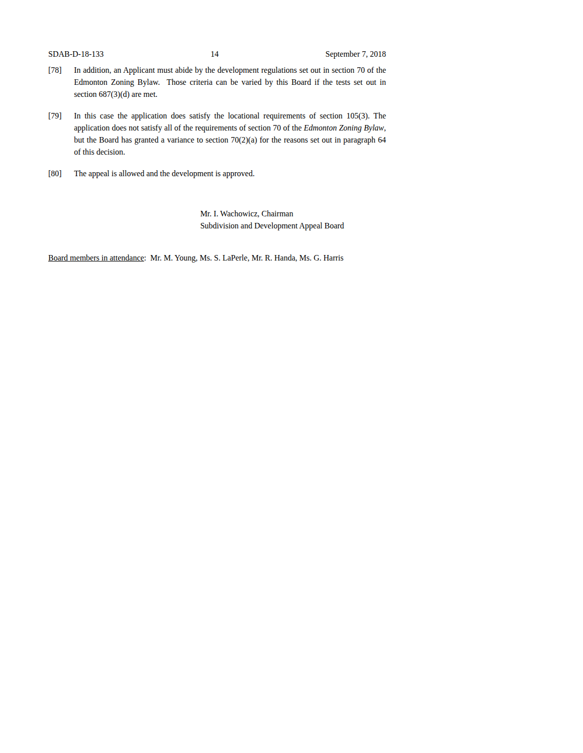SDAB-D-18-133
14
September 7, 2018
[78]
In addition, an Applicant must abide by the development regulations set out in section 70 of the Edmonton Zoning Bylaw. Those criteria can be varied by this Board if the tests set out in section 687(3)(d) are met.
[79]
In this case the application does satisfy the locational requirements of section 105(3). The application does not satisfy all of the requirements of section 70 of the Edmonton Zoning Bylaw, but the Board has granted a variance to section 70(2)(a) for the reasons set out in paragraph 64 of this decision.
[80]
The appeal is allowed and the development is approved.
Mr. I. Wachowicz, Chairman
Subdivision and Development Appeal Board
Board members in attendance: Mr. M. Young, Ms. S. LaPerle, Mr. R. Handa, Ms. G. Harris